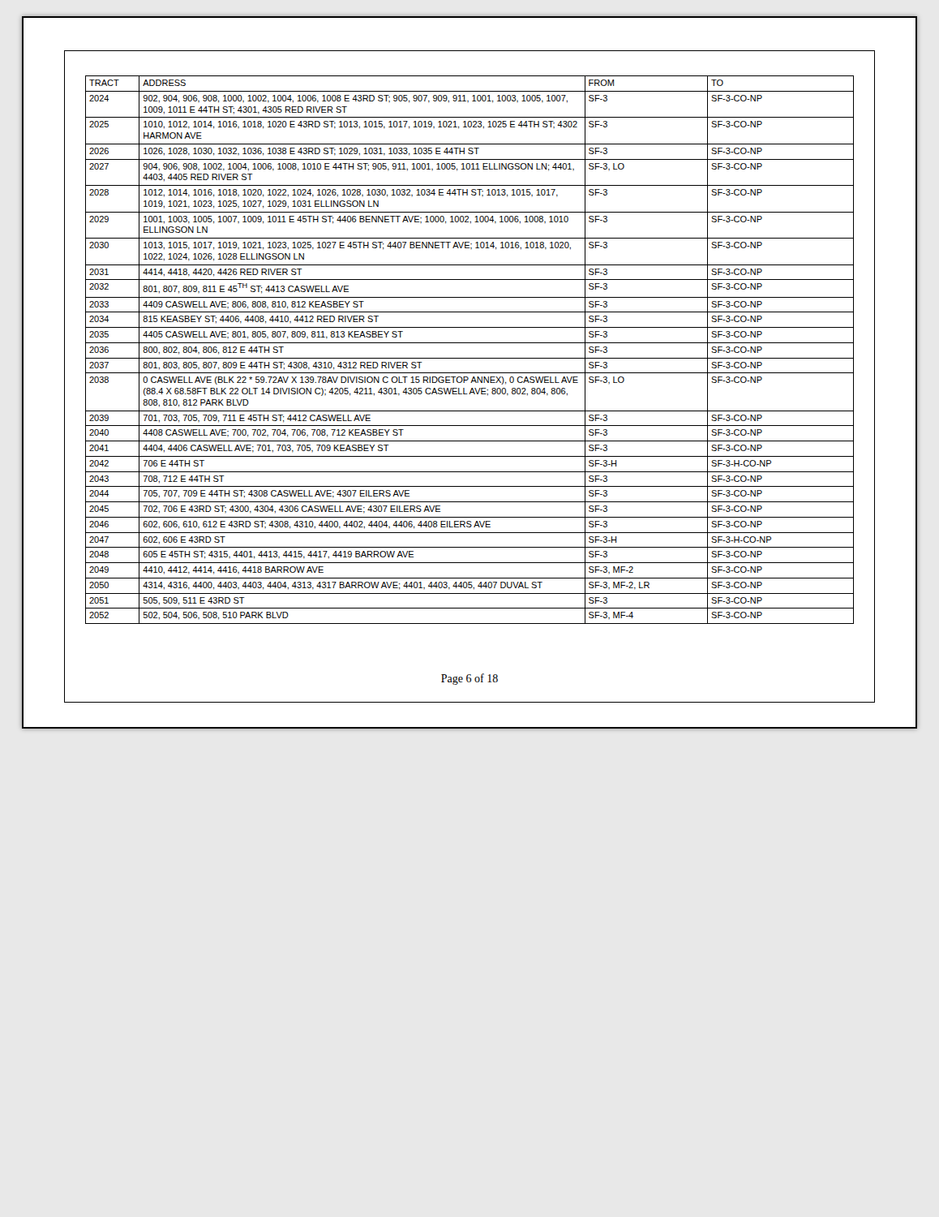| TRACT | ADDRESS | FROM | TO |
| --- | --- | --- | --- |
| 2024 | 902, 904, 906, 908, 1000, 1002, 1004, 1006, 1008 E 43RD ST; 905, 907, 909, 911, 1001, 1003, 1005, 1007, 1009, 1011 E 44TH ST; 4301, 4305 RED RIVER ST | SF-3 | SF-3-CO-NP |
| 2025 | 1010, 1012, 1014, 1016, 1018, 1020 E 43RD ST; 1013, 1015, 1017, 1019, 1021, 1023, 1025 E 44TH ST; 4302 HARMON AVE | SF-3 | SF-3-CO-NP |
| 2026 | 1026, 1028, 1030, 1032, 1036, 1038 E 43RD ST; 1029, 1031, 1033, 1035 E 44TH ST | SF-3 | SF-3-CO-NP |
| 2027 | 904, 906, 908, 1002, 1004, 1006, 1008, 1010 E 44TH ST; 905, 911, 1001, 1005, 1011 ELLINGSON LN; 4401, 4403, 4405 RED RIVER ST | SF-3, LO | SF-3-CO-NP |
| 2028 | 1012, 1014, 1016, 1018, 1020, 1022, 1024, 1026, 1028, 1030, 1032, 1034 E 44TH ST; 1013, 1015, 1017, 1019, 1021, 1023, 1025, 1027, 1029, 1031 ELLINGSON LN | SF-3 | SF-3-CO-NP |
| 2029 | 1001, 1003, 1005, 1007, 1009, 1011 E 45TH ST; 4406 BENNETT AVE; 1000, 1002, 1004, 1006, 1008, 1010 ELLINGSON LN | SF-3 | SF-3-CO-NP |
| 2030 | 1013, 1015, 1017, 1019, 1021, 1023, 1025, 1027 E 45TH ST; 4407 BENNETT AVE; 1014, 1016, 1018, 1020, 1022, 1024, 1026, 1028 ELLINGSON LN | SF-3 | SF-3-CO-NP |
| 2031 | 4414, 4418, 4420, 4426 RED RIVER ST | SF-3 | SF-3-CO-NP |
| 2032 | 801, 807, 809, 811 E 45 TH ST; 4413 CASWELL AVE | SF-3 | SF-3-CO-NP |
| 2033 | 4409 CASWELL AVE; 806, 808, 810, 812 KEASBEY ST | SF-3 | SF-3-CO-NP |
| 2034 | 815 KEASBEY ST; 4406, 4408, 4410, 4412 RED RIVER ST | SF-3 | SF-3-CO-NP |
| 2035 | 4405 CASWELL AVE; 801, 805, 807, 809, 811, 813 KEASBEY ST | SF-3 | SF-3-CO-NP |
| 2036 | 800, 802, 804, 806, 812 E 44TH ST | SF-3 | SF-3-CO-NP |
| 2037 | 801, 803, 805, 807, 809 E 44TH ST; 4308, 4310, 4312 RED RIVER ST | SF-3 | SF-3-CO-NP |
| 2038 | 0 CASWELL AVE (BLK 22 * 59.72AV X 139.78AV DIVISION C OLT 15 RIDGETOP ANNEX), 0 CASWELL AVE (88.4 X 68.58FT BLK 22 OLT 14 DIVISION C); 4205, 4211, 4301, 4305 CASWELL AVE; 800, 802, 804, 806, 808, 810, 812 PARK BLVD | SF-3, LO | SF-3-CO-NP |
| 2039 | 701, 703, 705, 709, 711 E 45TH ST; 4412 CASWELL AVE | SF-3 | SF-3-CO-NP |
| 2040 | 4408 CASWELL AVE; 700, 702, 704, 706, 708, 712 KEASBEY ST | SF-3 | SF-3-CO-NP |
| 2041 | 4404, 4406 CASWELL AVE; 701, 703, 705, 709 KEASBEY ST | SF-3 | SF-3-CO-NP |
| 2042 | 706 E 44TH ST | SF-3-H | SF-3-H-CO-NP |
| 2043 | 708, 712 E 44TH ST | SF-3 | SF-3-CO-NP |
| 2044 | 705, 707, 709 E 44TH ST; 4308 CASWELL AVE; 4307 EILERS AVE | SF-3 | SF-3-CO-NP |
| 2045 | 702, 706 E 43RD ST; 4300, 4304, 4306 CASWELL AVE; 4307 EILERS AVE | SF-3 | SF-3-CO-NP |
| 2046 | 602, 606, 610, 612 E 43RD ST; 4308, 4310, 4400, 4402, 4404, 4406, 4408 EILERS AVE | SF-3 | SF-3-CO-NP |
| 2047 | 602, 606 E 43RD ST | SF-3-H | SF-3-H-CO-NP |
| 2048 | 605 E 45TH ST; 4315, 4401, 4413, 4415, 4417, 4419 BARROW AVE | SF-3 | SF-3-CO-NP |
| 2049 | 4410, 4412, 4414, 4416, 4418 BARROW AVE | SF-3, MF-2 | SF-3-CO-NP |
| 2050 | 4314, 4316, 4400, 4403, 4403, 4404, 4313, 4317 BARROW AVE; 4401, 4403, 4405, 4407 DUVAL ST | SF-3, MF-2, LR | SF-3-CO-NP |
| 2051 | 505, 509, 511 E 43RD ST | SF-3 | SF-3-CO-NP |
| 2052 | 502, 504, 506, 508, 510 PARK BLVD | SF-3, MF-4 | SF-3-CO-NP |
Page 6 of 18